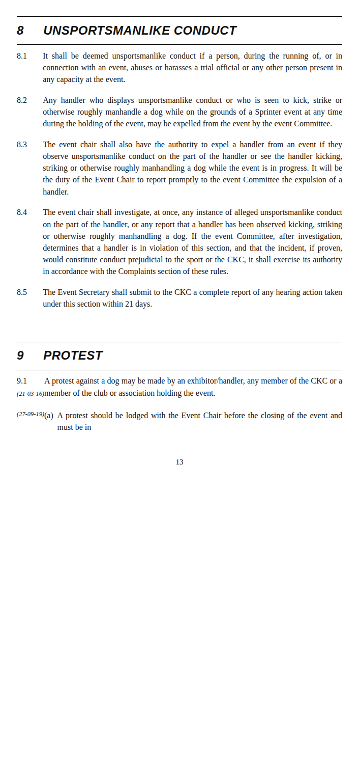8 UNSPORTSMANLIKE CONDUCT
8.1
It shall be deemed unsportsmanlike conduct if a person, during the running of, or in connection with an event, abuses or harasses a trial official or any other person present in any capacity at the event.
8.2
Any handler who displays unsportsmanlike conduct or who is seen to kick, strike or otherwise roughly manhandle a dog while on the grounds of a Sprinter event at any time during the holding of the event, may be expelled from the event by the event Committee.
8.3
The event chair shall also have the authority to expel a handler from an event if they observe unsportsmanlike conduct on the part of the handler or see the handler kicking, striking or otherwise roughly manhandling a dog while the event is in progress. It will be the duty of the Event Chair to report promptly to the event Committee the expulsion of a handler.
8.4
The event chair shall investigate, at once, any instance of alleged unsportsmanlike conduct on the part of the handler, or any report that a handler has been observed kicking, striking or otherwise roughly manhandling a dog. If the event Committee, after investigation, determines that a handler is in violation of this section, and that the incident, if proven, would constitute conduct prejudicial to the sport or the CKC, it shall exercise its authority in accordance with the Complaints section of these rules.
8.5
The Event Secretary shall submit to the CKC a complete report of any hearing action taken under this section within 21 days.
9 PROTEST
9.1
(21-03-16)
A protest against a dog may be made by an exhibitor/handler, any member of the CKC or a member of the club or association holding the event.
(27-09-19)
(a)
A protest should be lodged with the Event Chair before the closing of the event and must be in
13